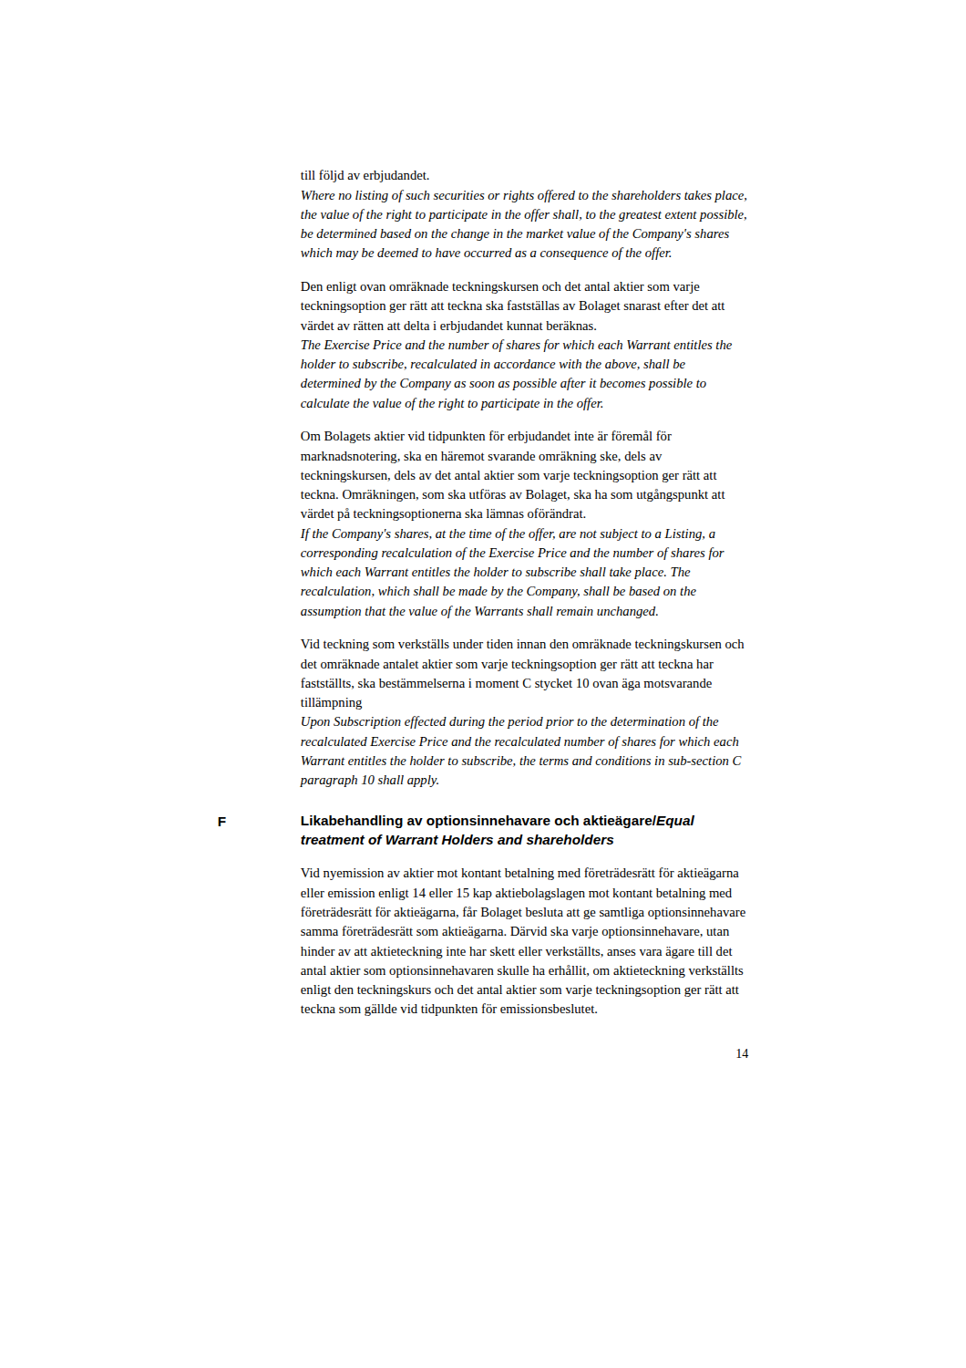till följd av erbjudandet.
Where no listing of such securities or rights offered to the shareholders takes place, the value of the right to participate in the offer shall, to the greatest extent possible, be determined based on the change in the market value of the Company's shares which may be deemed to have occurred as a consequence of the offer.
Den enligt ovan omräknade teckningskursen och det antal aktier som varje teckningsoption ger rätt att teckna ska fastställas av Bolaget snarast efter det att värdet av rätten att delta i erbjudandet kunnat beräknas.
The Exercise Price and the number of shares for which each Warrant entitles the holder to subscribe, recalculated in accordance with the above, shall be determined by the Company as soon as possible after it becomes possible to calculate the value of the right to participate in the offer.
Om Bolagets aktier vid tidpunkten för erbjudandet inte är föremål för marknadsnotering, ska en häremot svarande omräkning ske, dels av teckningskursen, dels av det antal aktier som varje teckningsoption ger rätt att teckna. Omräkningen, som ska utföras av Bolaget, ska ha som utgångspunkt att värdet på teckningsoptionerna ska lämnas oförändrat.
If the Company's shares, at the time of the offer, are not subject to a Listing, a corresponding recalculation of the Exercise Price and the number of shares for which each Warrant entitles the holder to subscribe shall take place. The recalculation, which shall be made by the Company, shall be based on the assumption that the value of the Warrants shall remain unchanged.
Vid teckning som verkställs under tiden innan den omräknade teckningskursen och det omräknade antalet aktier som varje teckningsoption ger rätt att teckna har fastställts, ska bestämmelserna i moment C stycket 10 ovan äga motsvarande tillämpning
Upon Subscription effected during the period prior to the determination of the recalculated Exercise Price and the recalculated number of shares for which each Warrant entitles the holder to subscribe, the terms and conditions in sub-section C paragraph 10 shall apply.
F
Likabehandling av optionsinnehavare och aktieägare/Equal treatment of Warrant Holders and shareholders
Vid nyemission av aktier mot kontant betalning med företrädesrätt för aktieägarna eller emission enligt 14 eller 15 kap aktiebolagslagen mot kontant betalning med företrädesrätt för aktieägarna, får Bolaget besluta att ge samtliga optionsinnehavare samma företrädesrätt som aktieägarna. Därvid ska varje optionsinnehavare, utan hinder av att aktieteckning inte har skett eller verkställts, anses vara ägare till det antal aktier som optionsinnehavaren skulle ha erhållit, om aktieteckning verkställts enligt den teckningskurs och det antal aktier som varje teckningsoption ger rätt att teckna som gällde vid tidpunkten för emissionsbeslutet.
14